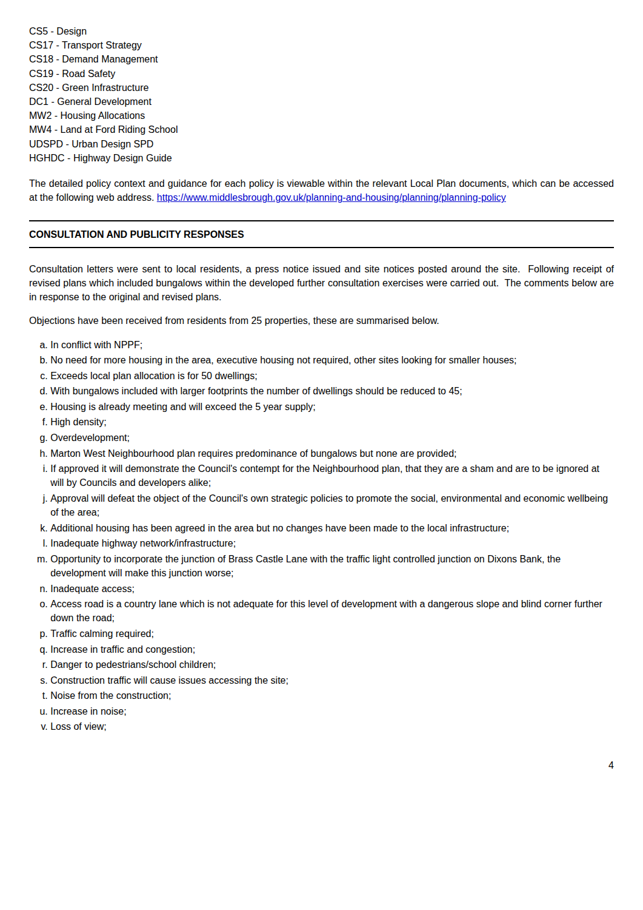CS5 - Design
CS17 - Transport Strategy
CS18 - Demand Management
CS19 - Road Safety
CS20 - Green Infrastructure
DC1 - General Development
MW2 - Housing Allocations
MW4 - Land at Ford Riding School
UDSPD - Urban Design SPD
HGHDC - Highway Design Guide
The detailed policy context and guidance for each policy is viewable within the relevant Local Plan documents, which can be accessed at the following web address. https://www.middlesbrough.gov.uk/planning-and-housing/planning/planning-policy
CONSULTATION AND PUBLICITY RESPONSES
Consultation letters were sent to local residents, a press notice issued and site notices posted around the site. Following receipt of revised plans which included bungalows within the developed further consultation exercises were carried out. The comments below are in response to the original and revised plans.
Objections have been received from residents from 25 properties, these are summarised below.
In conflict with NPPF;
No need for more housing in the area, executive housing not required, other sites looking for smaller houses;
Exceeds local plan allocation is for 50 dwellings;
With bungalows included with larger footprints the number of dwellings should be reduced to 45;
Housing is already meeting and will exceed the 5 year supply;
High density;
Overdevelopment;
Marton West Neighbourhood plan requires predominance of bungalows but none are provided;
If approved it will demonstrate the Council's contempt for the Neighbourhood plan, that they are a sham and are to be ignored at will by Councils and developers alike;
Approval will defeat the object of the Council's own strategic policies to promote the social, environmental and economic wellbeing of the area;
Additional housing has been agreed in the area but no changes have been made to the local infrastructure;
Inadequate highway network/infrastructure;
Opportunity to incorporate the junction of Brass Castle Lane with the traffic light controlled junction on Dixons Bank, the development will make this junction worse;
Inadequate access;
Access road is a country lane which is not adequate for this level of development with a dangerous slope and blind corner further down the road;
Traffic calming required;
Increase in traffic and congestion;
Danger to pedestrians/school children;
Construction traffic will cause issues accessing the site;
Noise from the construction;
Increase in noise;
Loss of view;
4